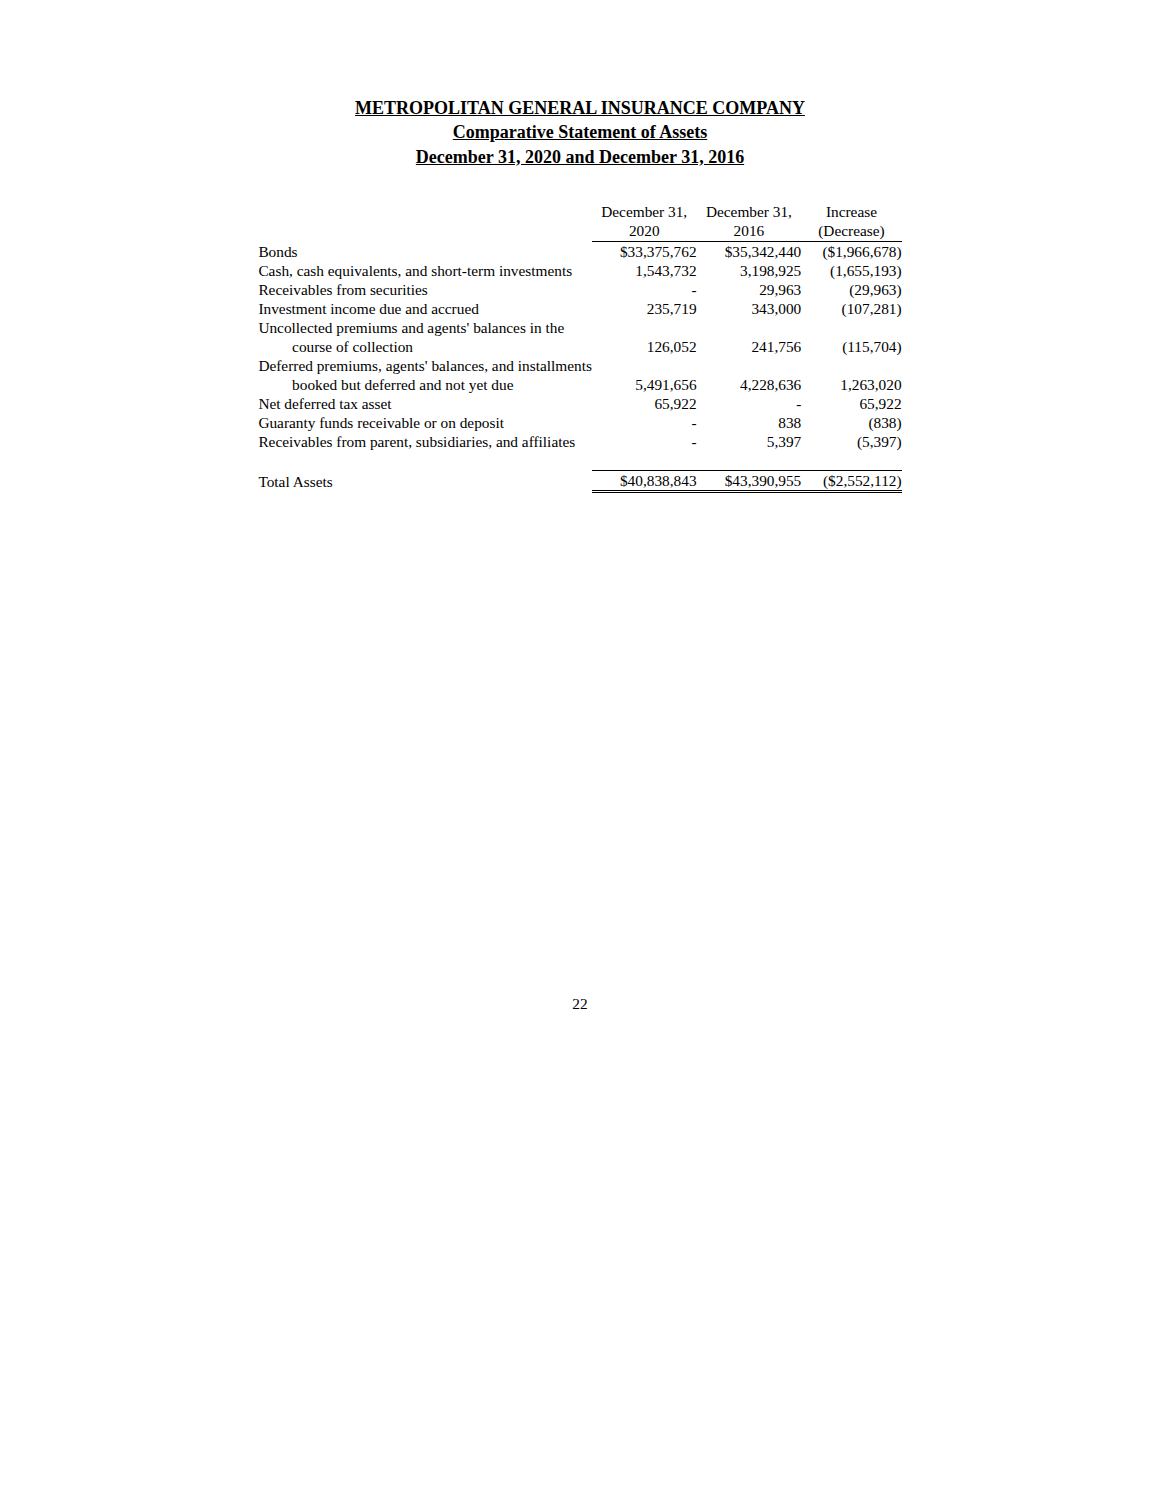METROPOLITAN GENERAL INSURANCE COMPANY
Comparative Statement of Assets
December 31, 2020 and December 31, 2016
| | December 31, | December 31, | Increase |
| | 2020 | 2016 | (Decrease) |
| Bonds | $33,375,762 | $35,342,440 | ($1,966,678) |
| Cash, cash equivalents, and short-term investments | 1,543,732 | 3,198,925 | (1,655,193) |
| Receivables from securities | - | 29,963 | (29,963) |
| Investment income due and accrued | 235,719 | 343,000 | (107,281) |
| Uncollected premiums and agents' balances in the | | | |
| course of collection | 126,052 | 241,756 | (115,704) |
| Deferred premiums, agents' balances, and installments | | | |
| booked but deferred and not yet due | 5,491,656 | 4,228,636 | 1,263,020 |
| Net deferred tax asset | 65,922 | - | 65,922 |
| Guaranty funds receivable or on deposit | - | 838 | (838) |
| Receivables from parent, subsidiaries, and affiliates | - | 5,397 | (5,397) |
| Total Assets | $40,838,843 | $43,390,955 | ($2,552,112) |
22